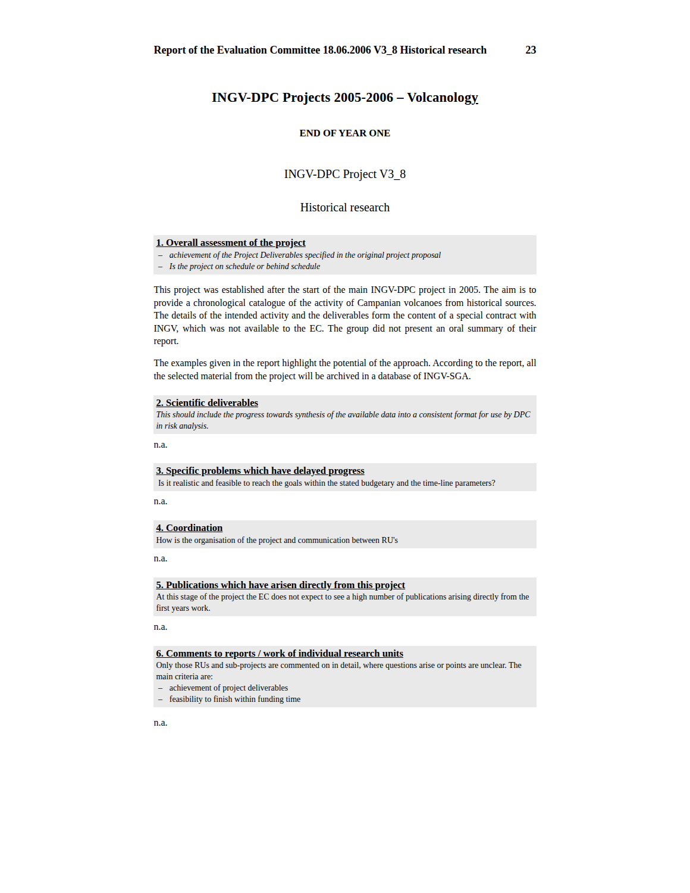Report of the Evaluation Committee 18.06.2006 V3_8 Historical research 23
INGV-DPC Projects 2005-2006 – Volcanology
END OF YEAR ONE
INGV-DPC Project V3_8
Historical research
1. Overall assessment of the project
achievement of the Project Deliverables specified in the original project proposal
Is the project on schedule or behind schedule
This project was established after the start of the main INGV-DPC project in 2005. The aim is to provide a chronological catalogue of the activity of Campanian volcanoes from historical sources. The details of the intended activity and the deliverables form the content of a special contract with INGV, which was not available to the EC. The group did not present an oral summary of their report.
The examples given in the report highlight the potential of the approach. According to the report, all the selected material from the project will be archived in a database of INGV-SGA.
2. Scientific deliverables
This should include the progress towards synthesis of the available data into a consistent format for use by DPC in risk analysis.
n.a.
3. Specific problems which have delayed progress
Is it realistic and feasible to reach the goals within the stated budgetary and the time-line parameters?
n.a.
4. Coordination
How is the organisation of the project and communication between RU's
n.a.
5. Publications which have arisen directly from this project
At this stage of the project the EC does not expect to see a high number of publications arising directly from the first years work.
n.a.
6. Comments to reports / work of individual research units
Only those RUs and sub-projects are commented on in detail, where questions arise or points are unclear. The main criteria are:
achievement of project deliverables
feasibility to finish within funding time
n.a.